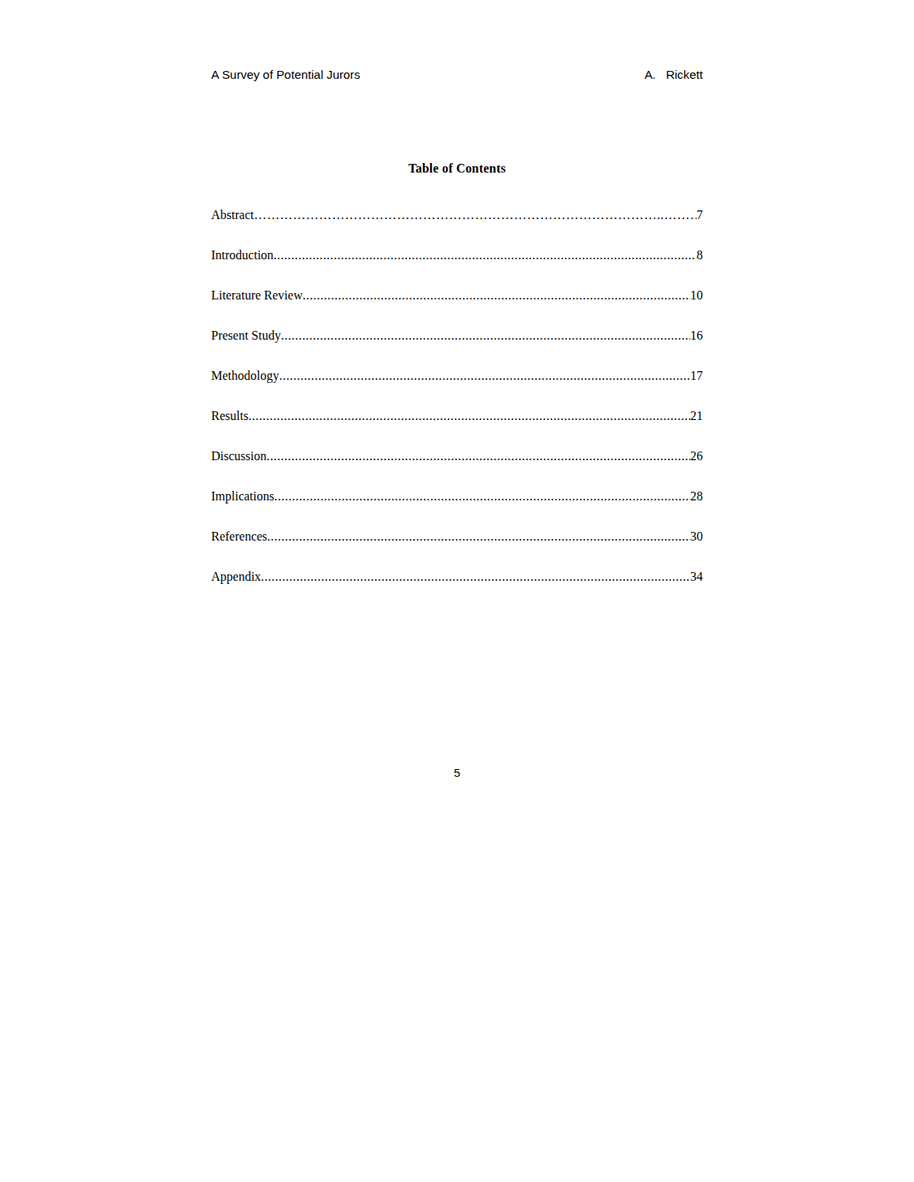A Survey of Potential Jurors A. Rickett
Table of Contents
Abstract …………………………………………………………………………………..…………………….... 7
Introduction ....................................................................................................................................... 8
Literature Review ............................................................................................................................. 10
Present Study .................................................................................................................................... 16
Methodology ..................................................................................................................................... 17
Results ................................................................................................................................................. 21
Discussion ......................................................................................................................................... 26
Implications ....................................................................................................................................... 28
References ......................................................................................................................................... 30
Appendix ........................................................................................................................................... 34
5